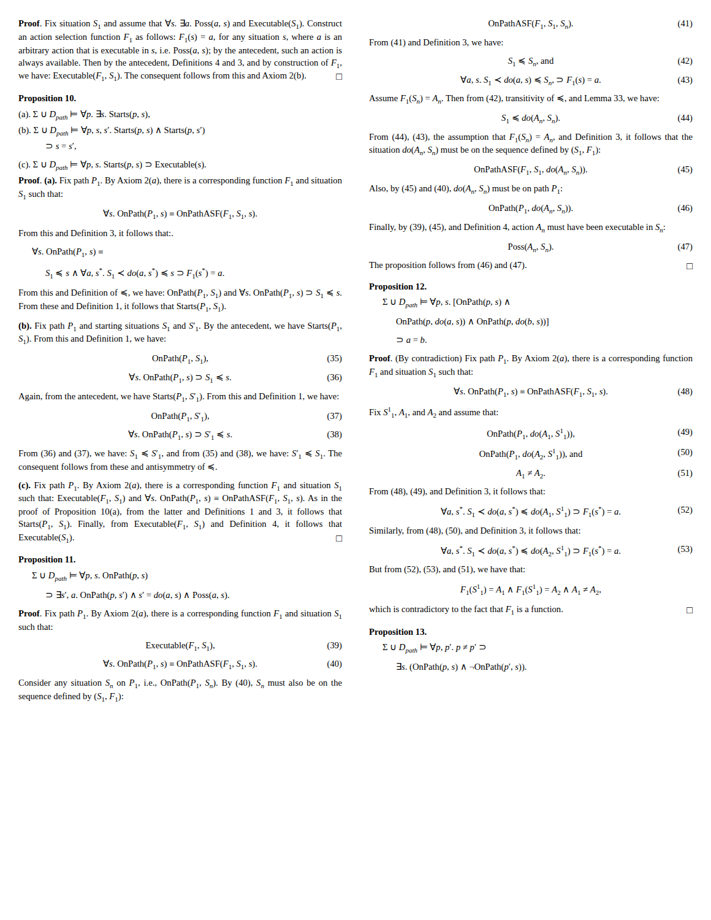Proof. Fix situation S1 and assume that ∀s. ∃a. Poss(a, s) and Executable(S1). Construct an action selection function F1 as follows: F1(s) = a, for any situation s, where a is an arbitrary action that is executable in s, i.e. Poss(a, s); by the antecedent, such an action is always available. Then by the antecedent, Definitions 4 and 3, and by construction of F1, we have: Executable(F1, S1). The consequent follows from this and Axiom 2(b). □
Proposition 10.
(a). Σ ∪ Dpath ⊨ ∀p. ∃s. Starts(p, s),
(b). Σ ∪ Dpath ⊨ ∀p, s, s′. Starts(p, s) ∧ Starts(p, s′)
⊃ s = s′,
(c). Σ ∪ Dpath ⊨ ∀p, s. Starts(p, s) ⊃ Executable(s).
Proof. (a). Fix path P1. By Axiom 2(a), there is a corresponding function F1 and situation S1 such that:
∀s. OnPath(P1, s) ≡ OnPathASF(F1, S1, s).
From this and Definition 3, it follows that:.
∀s. OnPath(P1, s) ≡
S1 ≼ s ∧ ∀a, s*. S1 ≺ do(a, s*) ≼ s ⊃ F1(s*) = a.
From this and Definition of ≼, we have: OnPath(P1, S1) and ∀s. OnPath(P1, s) ⊃ S1 ≼ s. From these and Definition 1, it follows that Starts(P1, S1).
(b). Fix path P1 and starting situations S1 and S′1. By the antecedent, we have Starts(P1, S1). From this and Definition 1, we have:
OnPath(P1, S1), (35)
∀s. OnPath(P1, s) ⊃ S1 ≼ s. (36)
Again, from the antecedent, we have Starts(P1, S′1). From this and Definition 1, we have:
OnPath(P1, S′1), (37)
∀s. OnPath(P1, s) ⊃ S′1 ≼ s. (38)
From (36) and (37), we have: S1 ≼ S′1, and from (35) and (38), we have: S′1 ≼ S1. The consequent follows from these and antisymmetry of ≼.
(c). Fix path P1. By Axiom 2(a), there is a corresponding function F1 and situation S1 such that: Executable(F1, S1) and ∀s. OnPath(P1, s) ≡ OnPathASF(F1, S1, s). As in the proof of Proposition 10(a), from the latter and Definitions 1 and 3, it follows that Starts(P1, S1). Finally, from Executable(F1, S1) and Definition 4, it follows that Executable(S1). □
Proposition 11.
Σ ∪ Dpath ⊨ ∀p, s. OnPath(p, s)
⊃ ∃s′, a. OnPath(p, s′) ∧ s′ = do(a, s) ∧ Poss(a, s).
Proof. Fix path P1. By Axiom 2(a), there is a corresponding function F1 and situation S1 such that:
Executable(F1, S1), (39)
∀s. OnPath(P1, s) ≡ OnPathASF(F1, S1, s). (40)
Consider any situation Sn on P1, i.e., OnPath(P1, Sn). By (40), Sn must also be on the sequence defined by (S1, F1):
OnPathASF(F1, S1, Sn). (41)
From (41) and Definition 3, we have:
S1 ≼ Sn, and (42)
∀a, s. S1 ≺ do(a, s) ≼ Sn, ⊃ F1(s) = a. (43)
Assume F1(Sn) = An. Then from (42), transitivity of ≼, and Lemma 33, we have:
S1 ≼ do(An, Sn). (44)
From (44), (43), the assumption that F1(Sn) = An, and Definition 3, it follows that the situation do(An, Sn) must be on the sequence defined by (S1, F1):
OnPathASF(F1, S1, do(An, Sn)). (45)
Also, by (45) and (40), do(An, Sn) must be on path P1:
OnPath(P1, do(An, Sn)). (46)
Finally, by (39), (45), and Definition 4, action An must have been executable in Sn:
Poss(An, Sn). (47)
The proposition follows from (46) and (47). □
Proposition 12.
Σ ∪ Dpath ⊨ ∀p, s. [OnPath(p, s) ∧
OnPath(p, do(a, s)) ∧ OnPath(p, do(b, s))]
⊃ a = b.
Proof. (By contradiction) Fix path P1. By Axiom 2(a), there is a corresponding function F1 and situation S1 such that:
∀s. OnPath(P1, s) ≡ OnPathASF(F1, S1, s). (48)
Fix S11, A1, and A2 and assume that:
OnPath(P1, do(A1, S11)), (49)
OnPath(P1, do(A2, S11)), and (50)
A1 ≠ A2. (51)
From (48), (49), and Definition 3, it follows that:
∀a, s*. S1 ≺ do(a, s*) ≼ do(A1, S11) ⊃ F1(s*) = a. (52)
Similarly, from (48), (50), and Definition 3, it follows that:
∀a, s*. S1 ≺ do(a, s*) ≼ do(A2, S11) ⊃ F1(s*) = a. (53)
But from (52), (53), and (51), we have that:
F1(S11) = A1 ∧ F1(S11) = A2 ∧ A1 ≠ A2,
which is contradictory to the fact that F1 is a function. □
Proposition 13.
Σ ∪ Dpath ⊨ ∀p, p′. p ≠ p′ ⊃
∃s. (OnPath(p, s) ∧ ¬OnPath(p′, s)).